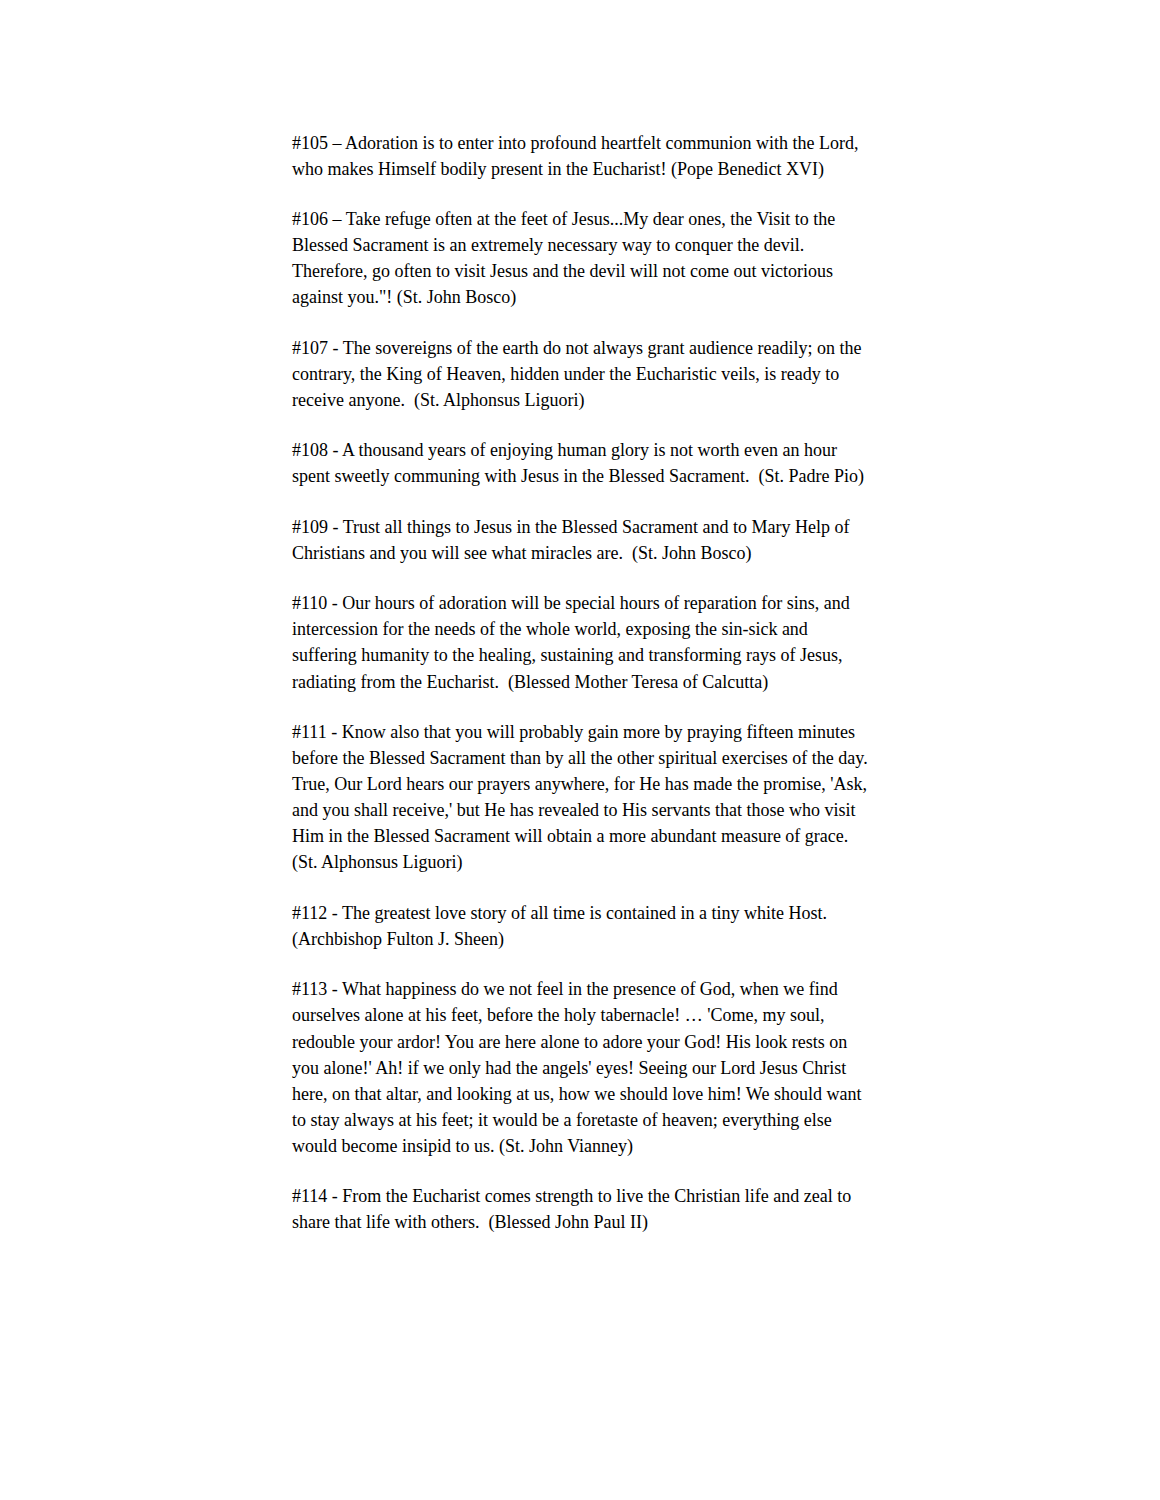#105 – Adoration is to enter into profound heartfelt communion with the Lord, who makes Himself bodily present in the Eucharist! (Pope Benedict XVI)
#106 – Take refuge often at the feet of Jesus...My dear ones, the Visit to the Blessed Sacrament is an extremely necessary way to conquer the devil. Therefore, go often to visit Jesus and the devil will not come out victorious against you."! (St. John Bosco)
#107 - The sovereigns of the earth do not always grant audience readily; on the contrary, the King of Heaven, hidden under the Eucharistic veils, is ready to receive anyone. (St. Alphonsus Liguori)
#108 - A thousand years of enjoying human glory is not worth even an hour spent sweetly communing with Jesus in the Blessed Sacrament. (St. Padre Pio)
#109 - Trust all things to Jesus in the Blessed Sacrament and to Mary Help of Christians and you will see what miracles are. (St. John Bosco)
#110 - Our hours of adoration will be special hours of reparation for sins, and intercession for the needs of the whole world, exposing the sin-sick and suffering humanity to the healing, sustaining and transforming rays of Jesus, radiating from the Eucharist. (Blessed Mother Teresa of Calcutta)
#111 - Know also that you will probably gain more by praying fifteen minutes before the Blessed Sacrament than by all the other spiritual exercises of the day. True, Our Lord hears our prayers anywhere, for He has made the promise, 'Ask, and you shall receive,' but He has revealed to His servants that those who visit Him in the Blessed Sacrament will obtain a more abundant measure of grace. (St. Alphonsus Liguori)
#112 - The greatest love story of all time is contained in a tiny white Host. (Archbishop Fulton J. Sheen)
#113 - What happiness do we not feel in the presence of God, when we find ourselves alone at his feet, before the holy tabernacle! … 'Come, my soul, redouble your ardor! You are here alone to adore your God! His look rests on you alone!' Ah! if we only had the angels' eyes! Seeing our Lord Jesus Christ here, on that altar, and looking at us, how we should love him! We should want to stay always at his feet; it would be a foretaste of heaven; everything else would become insipid to us. (St. John Vianney)
#114 - From the Eucharist comes strength to live the Christian life and zeal to share that life with others. (Blessed John Paul II)